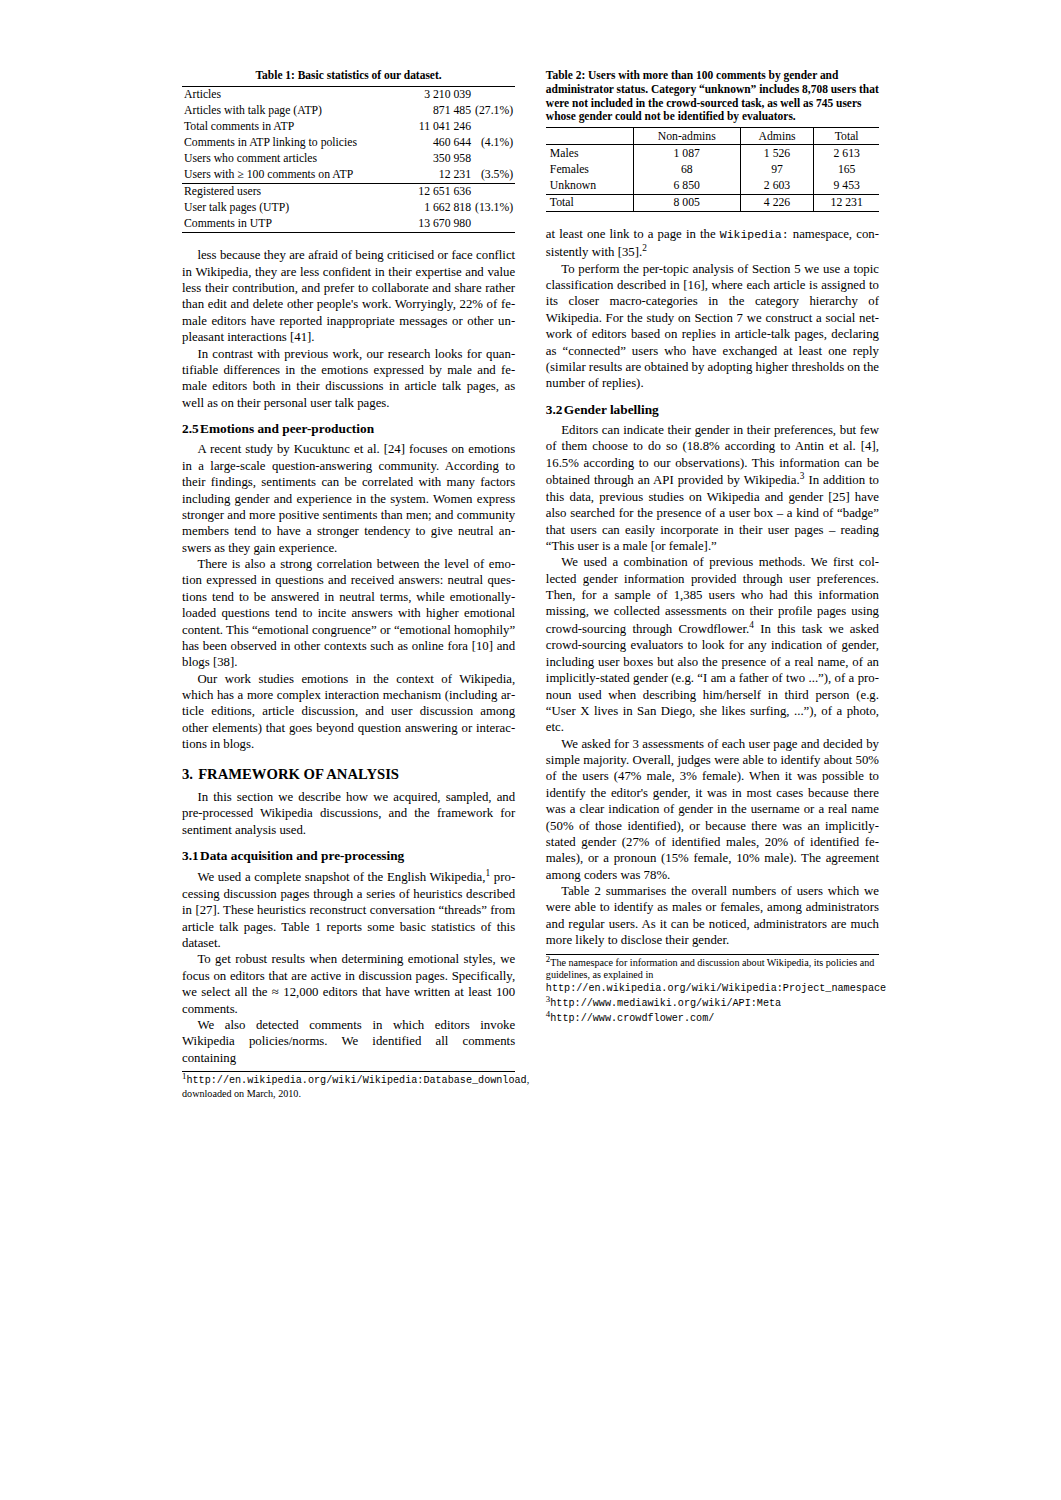Table 1: Basic statistics of our dataset.
| Articles | 3 210 039 | |
| Articles with talk page (ATP) | 871 485 | (27.1%) |
| Total comments in ATP | 11 041 246 | |
| Comments in ATP linking to policies | 460 644 | (4.1%) |
| Users who comment articles | 350 958 | |
| Users with ≥ 100 comments on ATP | 12 231 | (3.5%) |
| Registered users | 12 651 636 | |
| User talk pages (UTP) | 1 662 818 | (13.1%) |
| Comments in UTP | 13 670 980 | |
less because they are afraid of being criticised or face conflict in Wikipedia, they are less confident in their expertise and value less their contribution, and prefer to collaborate and share rather than edit and delete other people's work. Worryingly, 22% of female editors have reported inappropriate messages or other unpleasant interactions [41].
In contrast with previous work, our research looks for quantifiable differences in the emotions expressed by male and female editors both in their discussions in article talk pages, as well as on their personal user talk pages.
2.5 Emotions and peer-production
A recent study by Kucuktunc et al. [24] focuses on emotions in a large-scale question-answering community. According to their findings, sentiments can be correlated with many factors including gender and experience in the system. Women express stronger and more positive sentiments than men; and community members tend to have a stronger tendency to give neutral answers as they gain experience.
There is also a strong correlation between the level of emotion expressed in questions and received answers: neutral questions tend to be answered in neutral terms, while emotionally-loaded questions tend to incite answers with higher emotional content. This “emotional congruence” or “emotional homophily” has been observed in other contexts such as online fora [10] and blogs [38].
Our work studies emotions in the context of Wikipedia, which has a more complex interaction mechanism (including article editions, article discussion, and user discussion among other elements) that goes beyond question answering or interactions in blogs.
3. FRAMEWORK OF ANALYSIS
In this section we describe how we acquired, sampled, and pre-processed Wikipedia discussions, and the framework for sentiment analysis used.
3.1 Data acquisition and pre-processing
We used a complete snapshot of the English Wikipedia,1 processing discussion pages through a series of heuristics described in [27]. These heuristics reconstruct conversation “threads” from article talk pages. Table 1 reports some basic statistics of this dataset.
To get robust results when determining emotional styles, we focus on editors that are active in discussion pages. Specifically, we select all the ≈ 12,000 editors that have written at least 100 comments.
We also detected comments in which editors invoke Wikipedia policies/norms. We identified all comments containing
1http://en.wikipedia.org/wiki/Wikipedia:Database_download, downloaded on March, 2010.
Table 2: Users with more than 100 comments by gender and administrator status. Category “unknown” includes 8,708 users that were not included in the crowd-sourced task, as well as 745 users whose gender could not be identified by evaluators.
| | Non-admins | Admins | Total |
| --- | --- | --- | --- |
| Males | 1 087 | 1 526 | 2 613 |
| Females | 68 | 97 | 165 |
| Unknown | 6 850 | 2 603 | 9 453 |
| Total | 8 005 | 4 226 | 12 231 |
at least one link to a page in the Wikipedia: namespace, consistently with [35].2
To perform the per-topic analysis of Section 5 we use a topic classification described in [16], where each article is assigned to its closer macro-categories in the category hierarchy of Wikipedia. For the study on Section 7 we construct a social network of editors based on replies in article-talk pages, declaring as “connected” users who have exchanged at least one reply (similar results are obtained by adopting higher thresholds on the number of replies).
3.2 Gender labelling
Editors can indicate their gender in their preferences, but few of them choose to do so (18.8% according to Antin et al. [4], 16.5% according to our observations). This information can be obtained through an API provided by Wikipedia.3 In addition to this data, previous studies on Wikipedia and gender [25] have also searched for the presence of a user box – a kind of “badge” that users can easily incorporate in their user pages – reading “This user is a male [or female].”
We used a combination of previous methods. We first collected gender information provided through user preferences. Then, for a sample of 1,385 users who had this information missing, we collected assessments on their profile pages using crowd-sourcing through Crowdflower.4 In this task we asked crowd-sourcing evaluators to look for any indication of gender, including user boxes but also the presence of a real name, of an implicitly-stated gender (e.g. “I am a father of two ...”), of a pronoun used when describing him/herself in third person (e.g. “User X lives in San Diego, she likes surfing, ...”), of a photo, etc.
We asked for 3 assessments of each user page and decided by simple majority. Overall, judges were able to identify about 50% of the users (47% male, 3% female). When it was possible to identify the editor's gender, it was in most cases because there was a clear indication of gender in the username or a real name (50% of those identified), or because there was an implicitly-stated gender (27% of identified males, 20% of identified females), or a pronoun (15% female, 10% male). The agreement among coders was 78%.
Table 2 summarises the overall numbers of users which we were able to identify as males or females, among administrators and regular users. As it can be noticed, administrators are much more likely to disclose their gender.
2The namespace for information and discussion about Wikipedia, its policies and guidelines, as explained in http://en.wikipedia.org/wiki/Wikipedia:Project_namespace
3http://www.mediawiki.org/wiki/API:Meta
4http://www.crowdflower.com/